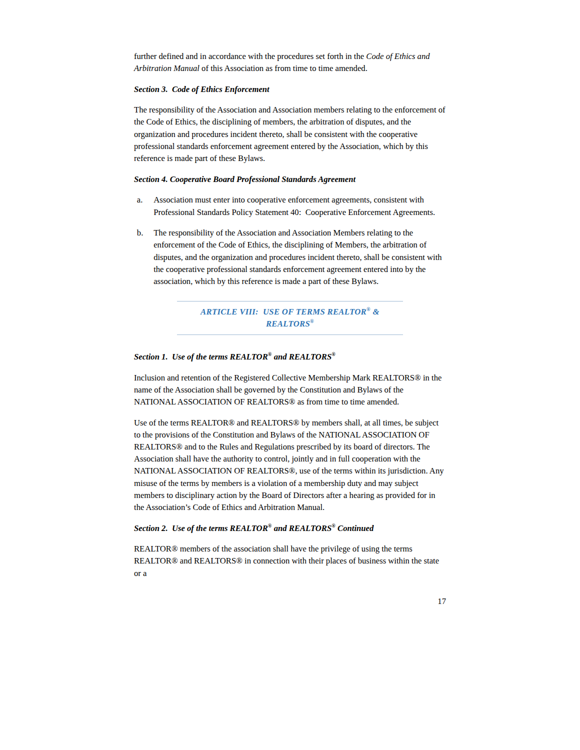further defined and in accordance with the procedures set forth in the Code of Ethics and Arbitration Manual of this Association as from time to time amended.
Section 3. Code of Ethics Enforcement
The responsibility of the Association and Association members relating to the enforcement of the Code of Ethics, the disciplining of members, the arbitration of disputes, and the organization and procedures incident thereto, shall be consistent with the cooperative professional standards enforcement agreement entered by the Association, which by this reference is made part of these Bylaws.
Section 4. Cooperative Board Professional Standards Agreement
a. Association must enter into cooperative enforcement agreements, consistent with Professional Standards Policy Statement 40: Cooperative Enforcement Agreements.
b. The responsibility of the Association and Association Members relating to the enforcement of the Code of Ethics, the disciplining of Members, the arbitration of disputes, and the organization and procedures incident thereto, shall be consistent with the cooperative professional standards enforcement agreement entered into by the association, which by this reference is made a part of these Bylaws.
ARTICLE VIII: USE OF TERMS REALTOR® & REALTORS®
Section 1. Use of the terms REALTOR® and REALTORS®
Inclusion and retention of the Registered Collective Membership Mark REALTORS® in the name of the Association shall be governed by the Constitution and Bylaws of the NATIONAL ASSOCIATION OF REALTORS® as from time to time amended.
Use of the terms REALTOR® and REALTORS® by members shall, at all times, be subject to the provisions of the Constitution and Bylaws of the NATIONAL ASSOCIATION OF REALTORS® and to the Rules and Regulations prescribed by its board of directors. The Association shall have the authority to control, jointly and in full cooperation with the NATIONAL ASSOCIATION OF REALTORS®, use of the terms within its jurisdiction. Any misuse of the terms by members is a violation of a membership duty and may subject members to disciplinary action by the Board of Directors after a hearing as provided for in the Association’s Code of Ethics and Arbitration Manual.
Section 2. Use of the terms REALTOR® and REALTORS® Continued
REALTOR® members of the association shall have the privilege of using the terms REALTOR® and REALTORS® in connection with their places of business within the state or a
17